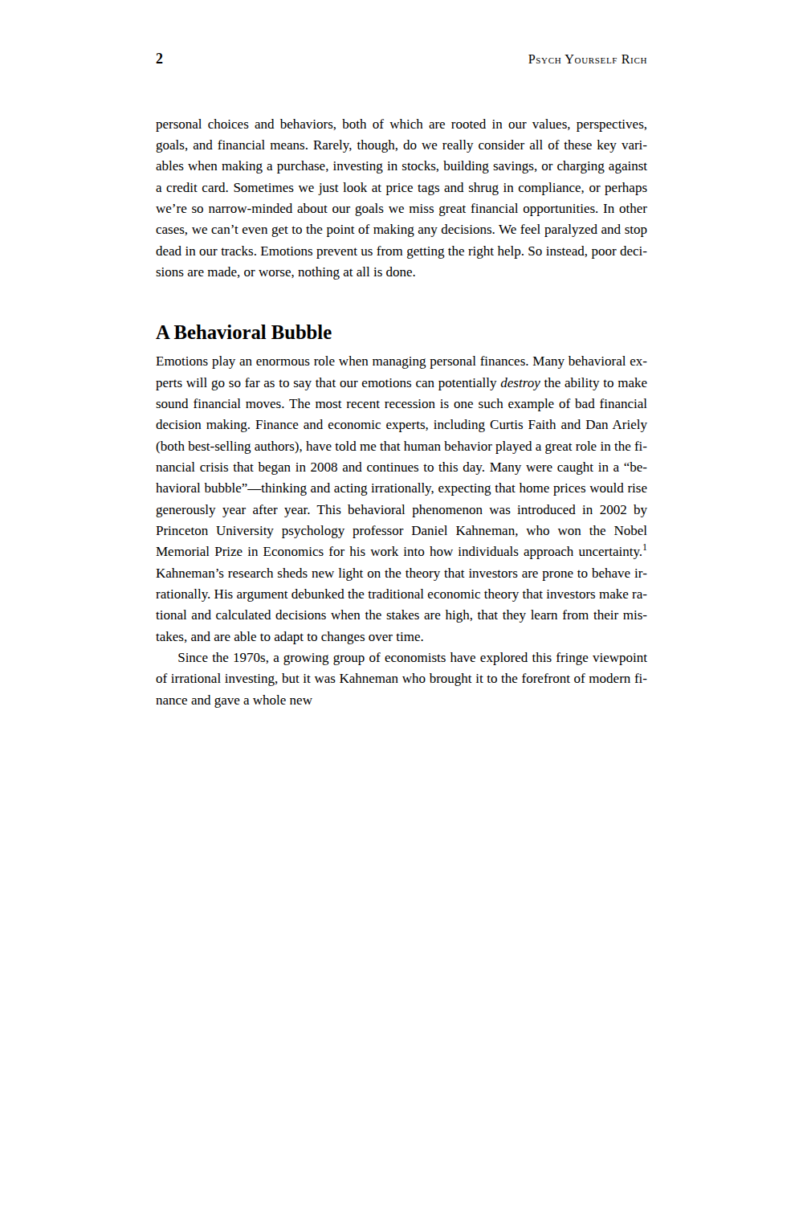2 Psych Yourself Rich
personal choices and behaviors, both of which are rooted in our values, perspectives, goals, and financial means. Rarely, though, do we really consider all of these key variables when making a purchase, investing in stocks, building savings, or charging against a credit card. Sometimes we just look at price tags and shrug in compliance, or perhaps we’re so narrow-minded about our goals we miss great financial opportunities. In other cases, we can’t even get to the point of making any decisions. We feel paralyzed and stop dead in our tracks. Emotions prevent us from getting the right help. So instead, poor decisions are made, or worse, nothing at all is done.
A Behavioral Bubble
Emotions play an enormous role when managing personal finances. Many behavioral experts will go so far as to say that our emotions can potentially destroy the ability to make sound financial moves. The most recent recession is one such example of bad financial decision making. Finance and economic experts, including Curtis Faith and Dan Ariely (both best-selling authors), have told me that human behavior played a great role in the financial crisis that began in 2008 and continues to this day. Many were caught in a “behavioral bubble”—thinking and acting irrationally, expecting that home prices would rise generously year after year. This behavioral phenomenon was introduced in 2002 by Princeton University psychology professor Daniel Kahneman, who won the Nobel Memorial Prize in Economics for his work into how individuals approach uncertainty.1 Kahneman’s research sheds new light on the theory that investors are prone to behave irrationally. His argument debunked the traditional economic theory that investors make rational and calculated decisions when the stakes are high, that they learn from their mistakes, and are able to adapt to changes over time.
Since the 1970s, a growing group of economists have explored this fringe viewpoint of irrational investing, but it was Kahneman who brought it to the forefront of modern finance and gave a whole new